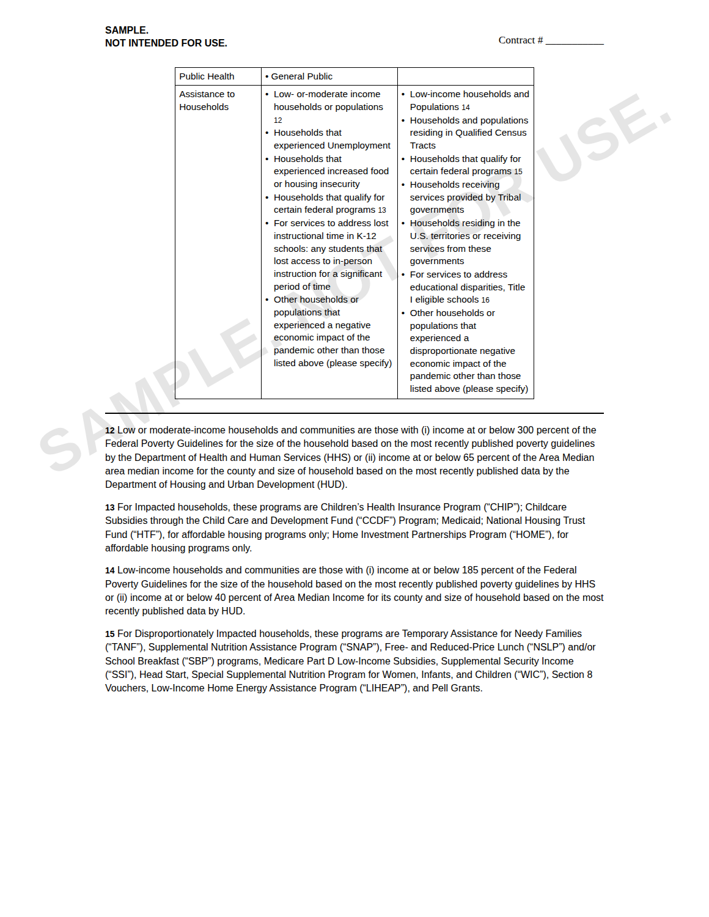SAMPLE. NOT FOR USE.
SAMPLE.
NOT INTENDED FOR USE.
Contract # ___________
| Public Health | • General Public | |
| Assistance to Households | Low- or-moderate income households or populations 12 Households that experienced Unemployment Households that experienced increased food or housing insecurity Households that qualify for certain federal programs 13 For services to address lost instructional time in K-12 schools: any students that lost access to in-person instruction for a significant period of time Other households or populations that experienced a negative economic impact of the pandemic other than those listed above (please specify) | Low-income households and Populations 14 Households and populations residing in Qualified Census Tracts Households that qualify for certain federal programs 15 Households receiving services provided by Tribal governments Households residing in the U.S. territories or receiving services from these governments For services to address educational disparities, Title I eligible schools 16 Other households or populations that experienced a disproportionate negative economic impact of the pandemic other than those listed above (please specify) |
12 Low or moderate-income households and communities are those with (i) income at or below 300 percent of the Federal Poverty Guidelines for the size of the household based on the most recently published poverty guidelines by the Department of Health and Human Services (HHS) or (ii) income at or below 65 percent of the Area Median area median income for the county and size of household based on the most recently published data by the Department of Housing and Urban Development (HUD).
13 For Impacted households, these programs are Children’s Health Insurance Program (“CHIP”); Childcare Subsidies through the Child Care and Development Fund (“CCDF”) Program; Medicaid; National Housing Trust Fund (“HTF”), for affordable housing programs only; Home Investment Partnerships Program (“HOME”), for affordable housing programs only.
14 Low-income households and communities are those with (i) income at or below 185 percent of the Federal Poverty Guidelines for the size of the household based on the most recently published poverty guidelines by HHS or (ii) income at or below 40 percent of Area Median Income for its county and size of household based on the most recently published data by HUD.
15 For Disproportionately Impacted households, these programs are Temporary Assistance for Needy Families (“TANF”), Supplemental Nutrition Assistance Program (“SNAP”), Free- and Reduced-Price Lunch (“NSLP”) and/or School Breakfast (“SBP”) programs, Medicare Part D Low-Income Subsidies, Supplemental Security Income (“SSI”), Head Start, Special Supplemental Nutrition Program for Women, Infants, and Children (“WIC”), Section 8 Vouchers, Low-Income Home Energy Assistance Program (“LIHEAP”), and Pell Grants.